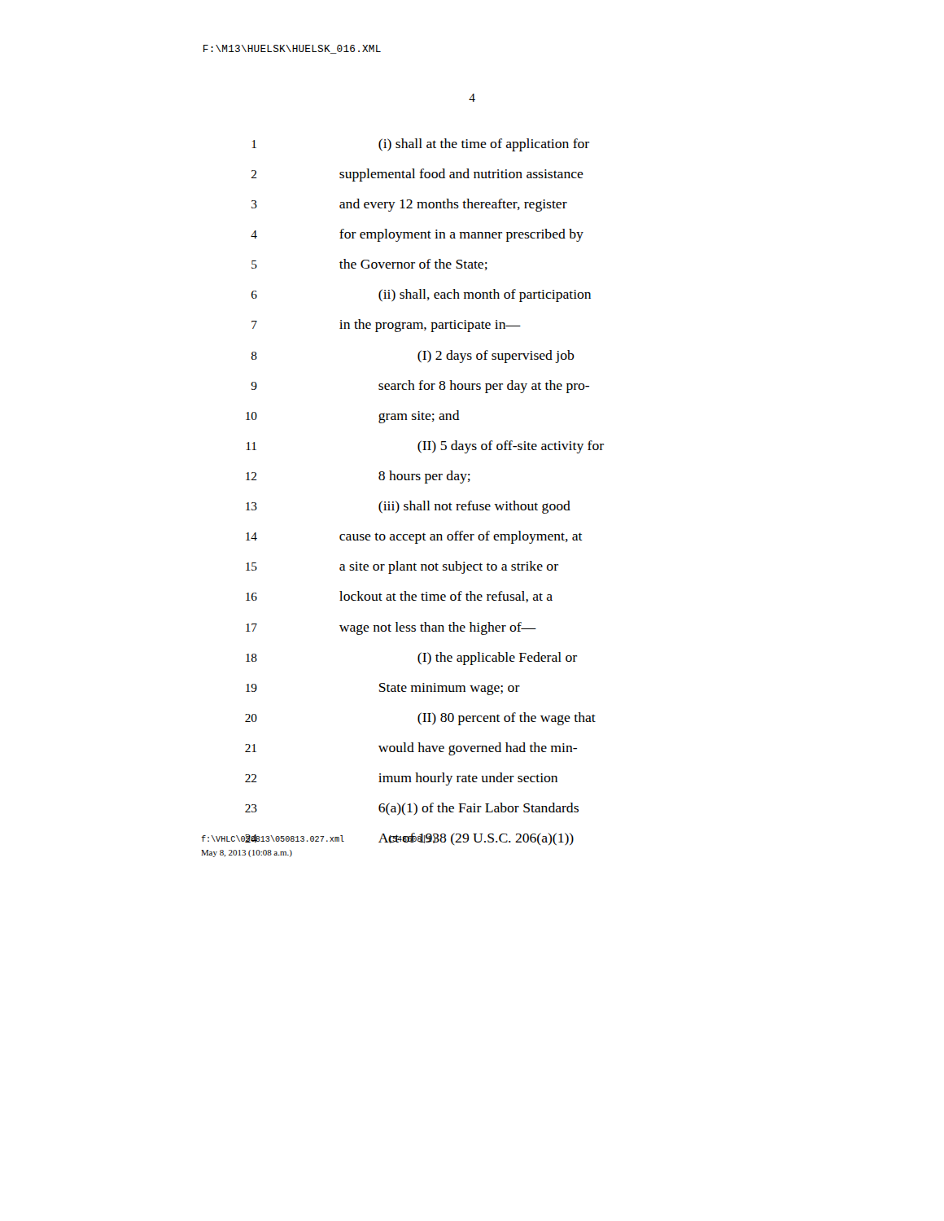F:\M13\HUELSK\HUELSK_016.XML
4
| 1 | (i) shall at the time of application for |
| 2 | supplemental food and nutrition assistance |
| 3 | and every 12 months thereafter, register |
| 4 | for employment in a manner prescribed by |
| 5 | the Governor of the State; |
| 6 | (ii) shall, each month of participation |
| 7 | in the program, participate in— |
| 8 | (I) 2 days of supervised job |
| 9 | search for 8 hours per day at the pro- |
| 10 | gram site; and |
| 11 | (II) 5 days of off-site activity for |
| 12 | 8 hours per day; |
| 13 | (iii) shall not refuse without good |
| 14 | cause to accept an offer of employment, at |
| 15 | a site or plant not subject to a strike or |
| 16 | lockout at the time of the refusal, at a |
| 17 | wage not less than the higher of— |
| 18 | (I) the applicable Federal or |
| 19 | State minimum wage; or |
| 20 | (II) 80 percent of the wage that |
| 21 | would have governed had the min- |
| 22 | imum hourly rate under section |
| 23 | 6(a)(1) of the Fair Labor Standards |
| 24 | Act of 1938 (29 U.S.C. 206(a)(1)) |
f:\VHLC\050813\050813.027.xml(548608|1)
May 8, 2013 (10:08 a.m.)